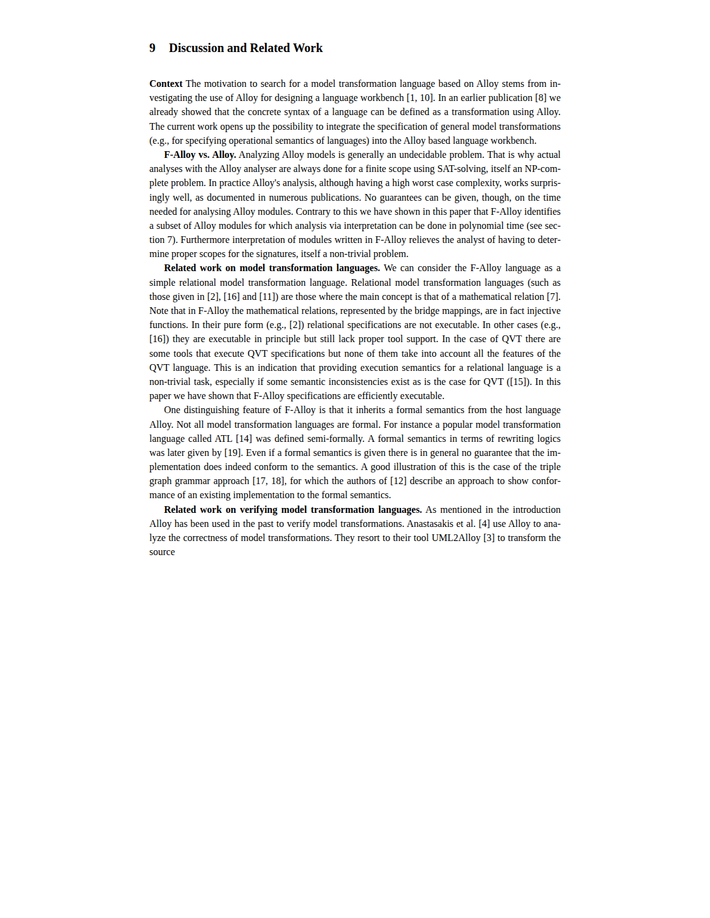9 Discussion and Related Work
Context The motivation to search for a model transformation language based on Alloy stems from investigating the use of Alloy for designing a language workbench [1, 10]. In an earlier publication [8] we already showed that the concrete syntax of a language can be defined as a transformation using Alloy. The current work opens up the possibility to integrate the specification of general model transformations (e.g., for specifying operational semantics of languages) into the Alloy based language workbench.
F-Alloy vs. Alloy. Analyzing Alloy models is generally an undecidable problem. That is why actual analyses with the Alloy analyser are always done for a finite scope using SAT-solving, itself an NP-complete problem. In practice Alloy's analysis, although having a high worst case complexity, works surprisingly well, as documented in numerous publications. No guarantees can be given, though, on the time needed for analysing Alloy modules. Contrary to this we have shown in this paper that F-Alloy identifies a subset of Alloy modules for which analysis via interpretation can be done in polynomial time (see section 7). Furthermore interpretation of modules written in F-Alloy relieves the analyst of having to determine proper scopes for the signatures, itself a non-trivial problem.
Related work on model transformation languages. We can consider the F-Alloy language as a simple relational model transformation language. Relational model transformation languages (such as those given in [2], [16] and [11]) are those where the main concept is that of a mathematical relation [7]. Note that in F-Alloy the mathematical relations, represented by the bridge mappings, are in fact injective functions. In their pure form (e.g., [2]) relational specifications are not executable. In other cases (e.g., [16]) they are executable in principle but still lack proper tool support. In the case of QVT there are some tools that execute QVT specifications but none of them take into account all the features of the QVT language. This is an indication that providing execution semantics for a relational language is a non-trivial task, especially if some semantic inconsistencies exist as is the case for QVT ([15]). In this paper we have shown that F-Alloy specifications are efficiently executable.
One distinguishing feature of F-Alloy is that it inherits a formal semantics from the host language Alloy. Not all model transformation languages are formal. For instance a popular model transformation language called ATL [14] was defined semi-formally. A formal semantics in terms of rewriting logics was later given by [19]. Even if a formal semantics is given there is in general no guarantee that the implementation does indeed conform to the semantics. A good illustration of this is the case of the triple graph grammar approach [17, 18], for which the authors of [12] describe an approach to show conformance of an existing implementation to the formal semantics.
Related work on verifying model transformation languages. As mentioned in the introduction Alloy has been used in the past to verify model transformations. Anastasakis et al. [4] use Alloy to analyze the correctness of model transformations. They resort to their tool UML2Alloy [3] to transform the source